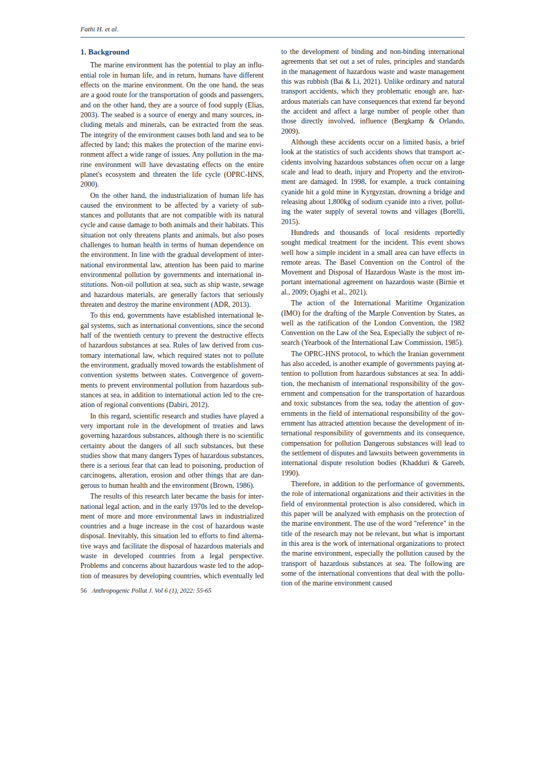Fathi H. et al.
1. Background
The marine environment has the potential to play an influential role in human life, and in return, humans have different effects on the marine environment. On the one hand, the seas are a good route for the transportation of goods and passengers, and on the other hand, they are a source of food supply (Elias, 2003). The seabed is a source of energy and many sources, including metals and minerals, can be extracted from the seas. The integrity of the environment causes both land and sea to be affected by land; this makes the protection of the marine environment affect a wide range of issues. Any pollution in the marine environment will have devastating effects on the entire planet's ecosystem and threaten the life cycle (OPRC-HNS, 2000).
On the other hand, the industrialization of human life has caused the environment to be affected by a variety of substances and pollutants that are not compatible with its natural cycle and cause damage to both animals and their habitats. This situation not only threatens plants and animals, but also poses challenges to human health in terms of human dependence on the environment. In line with the gradual development of international environmental law, attention has been paid to marine environmental pollution by governments and international institutions. Non-oil pollution at sea, such as ship waste, sewage and hazardous materials, are generally factors that seriously threaten and destroy the marine environment (ADR, 2013).
To this end, governments have established international legal systems, such as international conventions, since the second half of the twentieth century to prevent the destructive effects of hazardous substances at sea. Rules of law derived from customary international law, which required states not to pollute the environment, gradually moved towards the establishment of convention systems between states. Convergence of governments to prevent environmental pollution from hazardous substances at sea, in addition to international action led to the creation of regional conventions (Dabiri, 2012).
In this regard, scientific research and studies have played a very important role in the development of treaties and laws governing hazardous substances, although there is no scientific certainty about the dangers of all such substances, but these studies show that many dangers Types of hazardous substances, there is a serious fear that can lead to poisoning, production of carcinogens, alteration, erosion and other things that are dangerous to human health and the environment (Brown, 1986).
The results of this research later became the basis for international legal action, and in the early 1970s led to the development of more and more environmental laws in industrialized countries and a huge increase in the cost of hazardous waste disposal. Inevitably, this situation led to efforts to find alternative ways and facilitate the disposal of hazardous materials and waste in developed countries from a legal perspective. Problems and concerns about hazardous waste led to the adoption of measures by developing countries, which eventually led to the development of binding and non-binding international agreements that set out a set of rules, principles and standards in the management of hazardous waste and waste management this was rubbish (Bai & Li, 2021). Unlike ordinary and natural transport accidents, which they problematic enough are, hazardous materials can have consequences that extend far beyond the accident and affect a large number of people other than those directly involved, influence (Bergkamp & Orlando, 2009).
Although these accidents occur on a limited basis, a brief look at the statistics of such accidents shows that transport accidents involving hazardous substances often occur on a large scale and lead to death, injury and Property and the environment are damaged. In 1998, for example, a truck containing cyanide hit a gold mine in Kyrgyzstan, drowning a bridge and releasing about 1,800kg of sodium cyanide into a river, polluting the water supply of several towns and villages (Borelli, 2015).
Hundreds and thousands of local residents reportedly sought medical treatment for the incident. This event shows well how a simple incident in a small area can have effects in remote areas. The Basel Convention on the Control of the Movement and Disposal of Hazardous Waste is the most important international agreement on hazardous waste (Birnie et al., 2009; Ojaghi et al., 2021).
The action of the International Maritime Organization (IMO) for the drafting of the Marple Convention by States, as well as the ratification of the London Convention, the 1982 Convention on the Law of the Sea, Especially the subject of research (Yearbook of the International Law Commission, 1985).
The OPRC-HNS protocol, to which the Iranian government has also acceded, is another example of governments paying attention to pollution from hazardous substances at sea. In addition, the mechanism of international responsibility of the government and compensation for the transportation of hazardous and toxic substances from the sea, today the attention of governments in the field of international responsibility of the government has attracted attention because the development of international responsibility of governments and its consequence, compensation for pollution Dangerous substances will lead to the settlement of disputes and lawsuits between governments in international dispute resolution bodies (Khadduri & Gareeb, 1990).
Therefore, in addition to the performance of governments, the role of international organizations and their activities in the field of environmental protection is also considered, which in this paper will be analyzed with emphasis on the protection of the marine environment. The use of the word "reference" in the title of the research may not be relevant, but what is important in this area is the work of international organizations to protect the marine environment, especially the pollution caused by the transport of hazardous substances at sea. The following are some of the international conventions that deal with the pollution of the marine environment caused
56 Anthropogenic Pollut J. Vol 6 (1), 2022: 55-65